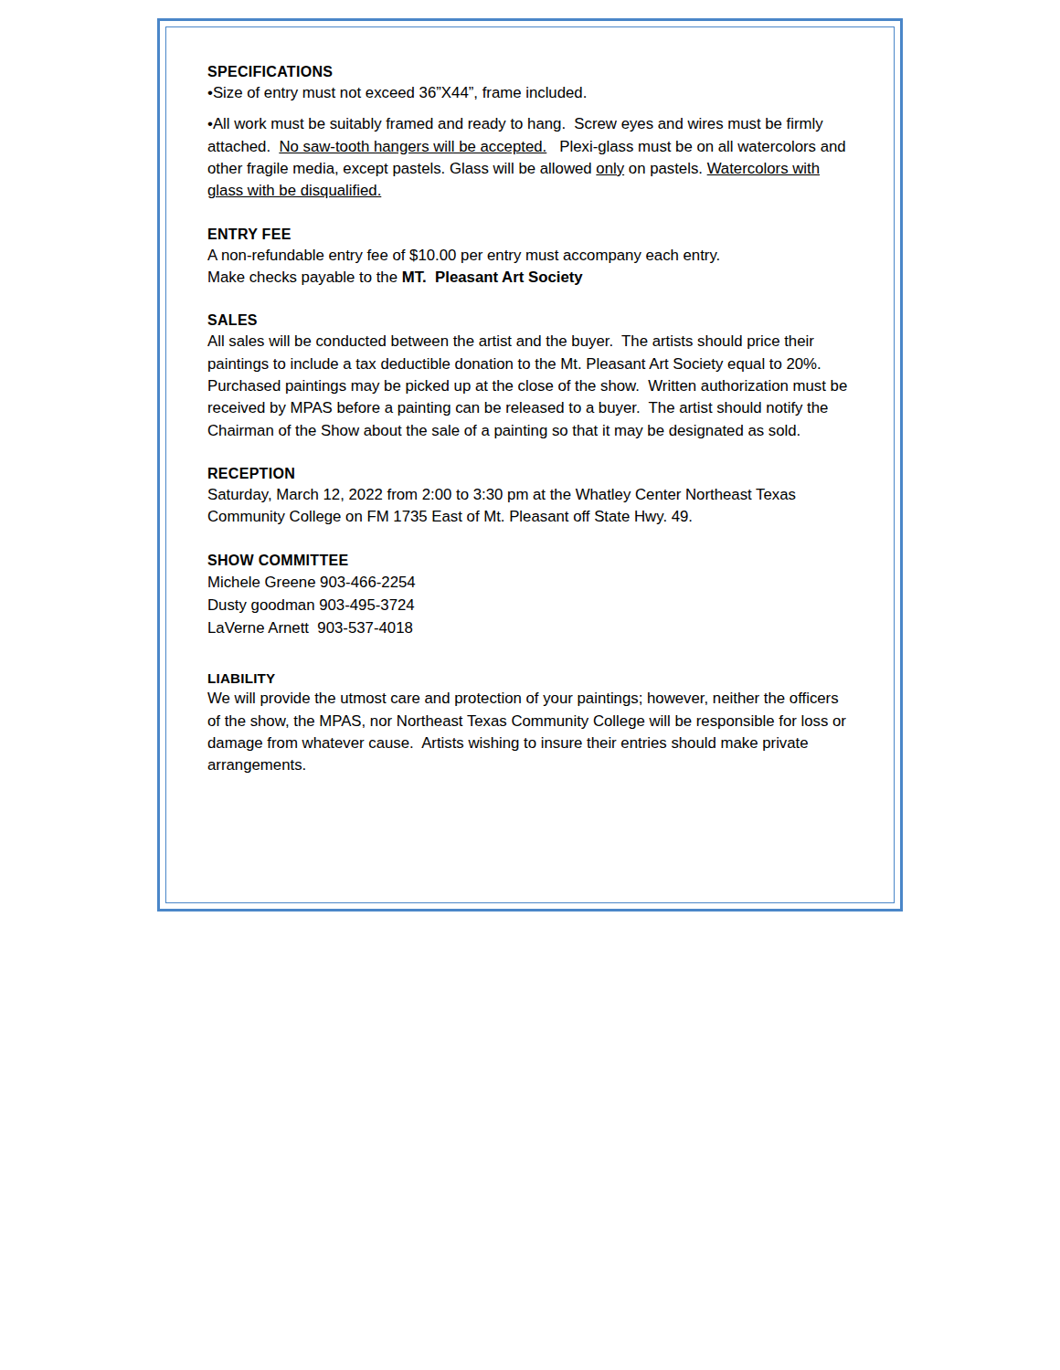SPECIFICATIONS
•Size of entry must not exceed 36”X44”, frame included.
•All work must be suitably framed and ready to hang. Screw eyes and wires must be firmly attached. No saw-tooth hangers will be accepted. Plexi-glass must be on all watercolors and other fragile media, except pastels. Glass will be allowed only on pastels. Watercolors with glass with be disqualified.
ENTRY FEE
A non-refundable entry fee of $10.00 per entry must accompany each entry.
Make checks payable to the MT. Pleasant Art Society
SALES
All sales will be conducted between the artist and the buyer. The artists should price their paintings to include a tax deductible donation to the Mt. Pleasant Art Society equal to 20%. Purchased paintings may be picked up at the close of the show. Written authorization must be received by MPAS before a painting can be released to a buyer. The artist should notify the Chairman of the Show about the sale of a painting so that it may be designated as sold.
RECEPTION
Saturday, March 12, 2022 from 2:00 to 3:30 pm at the Whatley Center Northeast Texas Community College on FM 1735 East of Mt. Pleasant off State Hwy. 49.
SHOW COMMITTEE
Michele Greene 903-466-2254
Dusty goodman 903-495-3724
LaVerne Arnett 903‑537‑4018
LIABILITY
We will provide the utmost care and protection of your paintings; however, neither the officers of the show, the MPAS, nor Northeast Texas Community College will be responsible for loss or damage from whatever cause. Artists wishing to insure their entries should make private arrangements.